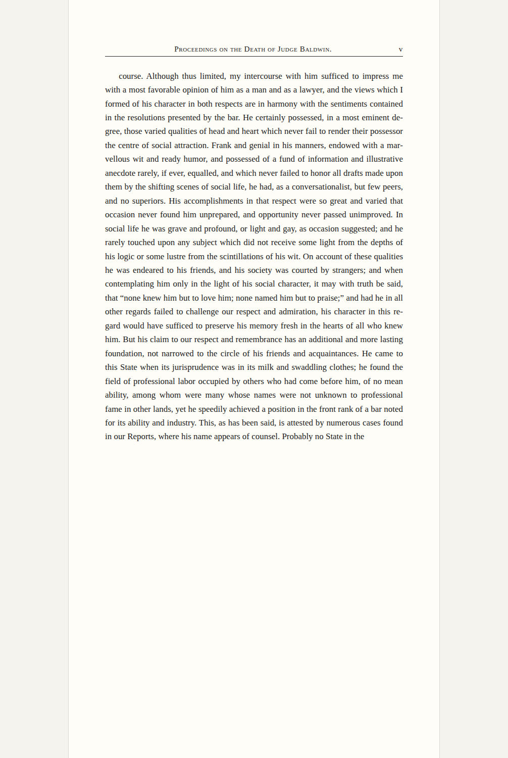Proceedings on the Death of Judge Baldwin. v
course. Although thus limited, my intercourse with him sufficed to impress me with a most favorable opinion of him as a man and as a lawyer, and the views which I formed of his character in both respects are in harmony with the sentiments contained in the resolutions presented by the bar. He certainly possessed, in a most eminent degree, those varied qualities of head and heart which never fail to render their possessor the centre of social attraction. Frank and genial in his manners, endowed with a marvellous wit and ready humor, and possessed of a fund of information and illustrative anecdote rarely, if ever, equalled, and which never failed to honor all drafts made upon them by the shifting scenes of social life, he had, as a conversationalist, but few peers, and no superiors. His accomplishments in that respect were so great and varied that occasion never found him unprepared, and opportunity never passed unimproved. In social life he was grave and profound, or light and gay, as occasion suggested; and he rarely touched upon any subject which did not receive some light from the depths of his logic or some lustre from the scintillations of his wit. On account of these qualities he was endeared to his friends, and his society was courted by strangers; and when contemplating him only in the light of his social character, it may with truth be said, that “none knew him but to love him; none named him but to praise;” and had he in all other regards failed to challenge our respect and admiration, his character in this regard would have sufficed to preserve his memory fresh in the hearts of all who knew him. But his claim to our respect and remembrance has an additional and more lasting foundation, not narrowed to the circle of his friends and acquaintances. He came to this State when its jurisprudence was in its milk and swaddling clothes; he found the field of professional labor occupied by others who had come before him, of no mean ability, among whom were many whose names were not unknown to professional fame in other lands, yet he speedily achieved a position in the front rank of a bar noted for its ability and industry. This, as has been said, is attested by numerous cases found in our Reports, where his name appears of counsel. Probably no State in the